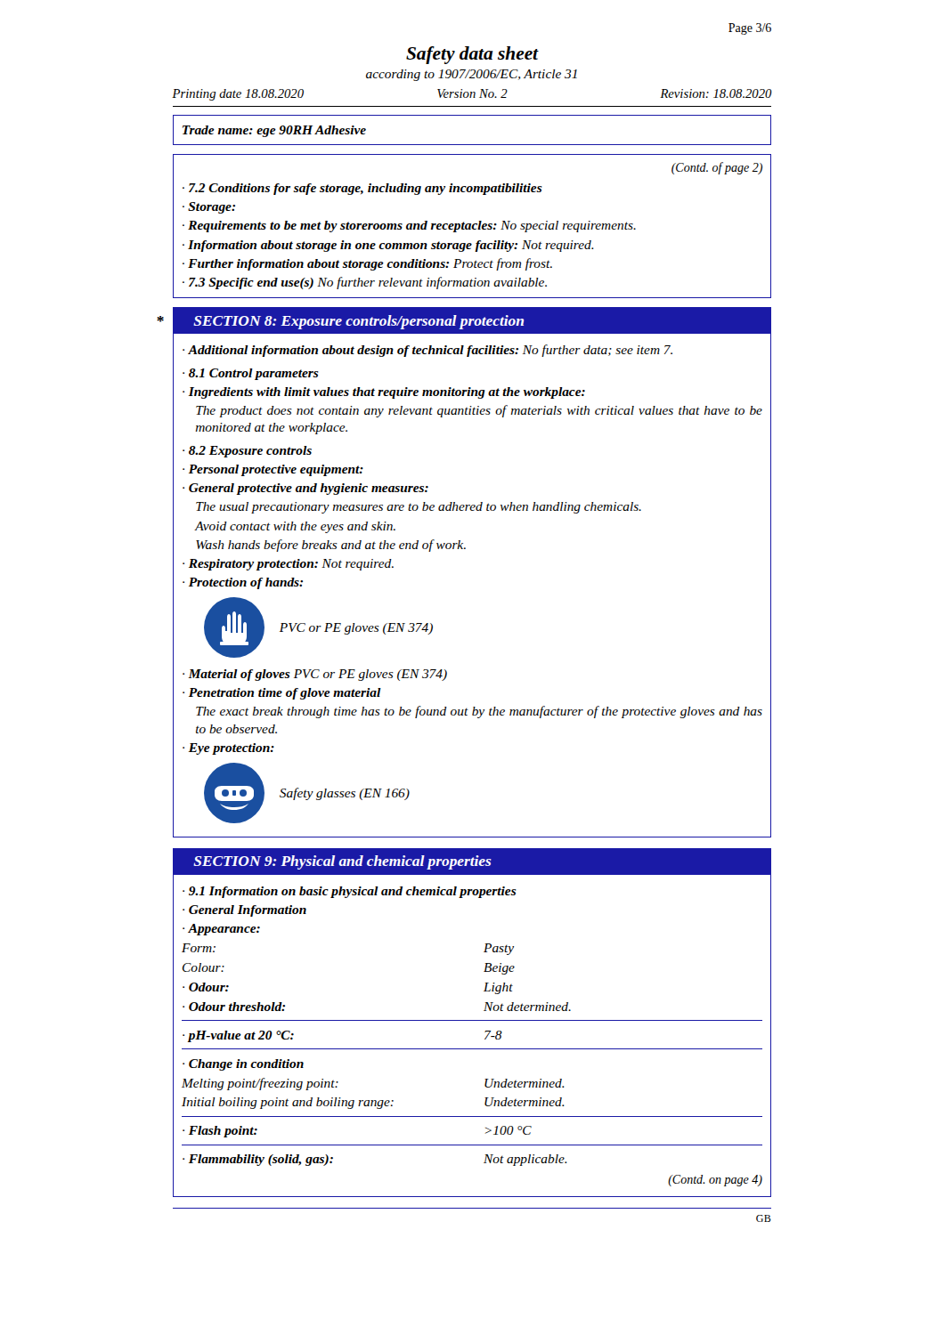Page 3/6
Safety data sheet
according to 1907/2006/EC, Article 31
Printing date 18.08.2020 Version No. 2 Revision: 18.08.2020
Trade name: ege 90RH Adhesive
(Contd. of page 2)
· 7.2 Conditions for safe storage, including any incompatibilities
· Storage:
· Requirements to be met by storerooms and receptacles: No special requirements.
· Information about storage in one common storage facility: Not required.
· Further information about storage conditions: Protect from frost.
· 7.3 Specific end use(s) No further relevant information available.
*
SECTION 8: Exposure controls/personal protection
· Additional information about design of technical facilities: No further data; see item 7.
· 8.1 Control parameters
· Ingredients with limit values that require monitoring at the workplace:
The product does not contain any relevant quantities of materials with critical values that have to be monitored at the workplace.
· 8.2 Exposure controls
· Personal protective equipment:
· General protective and hygienic measures:
The usual precautionary measures are to be adhered to when handling chemicals.
Avoid contact with the eyes and skin.
Wash hands before breaks and at the end of work.
· Respiratory protection: Not required.
· Protection of hands:
PVC or PE gloves (EN 374)
· Material of gloves PVC or PE gloves (EN 374)
· Penetration time of glove material
The exact break through time has to be found out by the manufacturer of the protective gloves and has to be observed.
· Eye protection:
Safety glasses (EN 166)
SECTION 9: Physical and chemical properties
· 9.1 Information on basic physical and chemical properties
· General Information
· Appearance:
| Form: | Pasty |
| Colour: | Beige |
| · Odour: | Light |
| · Odour threshold: | Not determined. |
| · pH-value at 20 °C: | 7-8 |
| · Change in condition | |
| Melting point/freezing point: | Undetermined. |
| Initial boiling point and boiling range: | Undetermined. |
| · Flash point: | >100 °C |
| · Flammability (solid, gas): | Not applicable. |
(Contd. on page 4)
GB